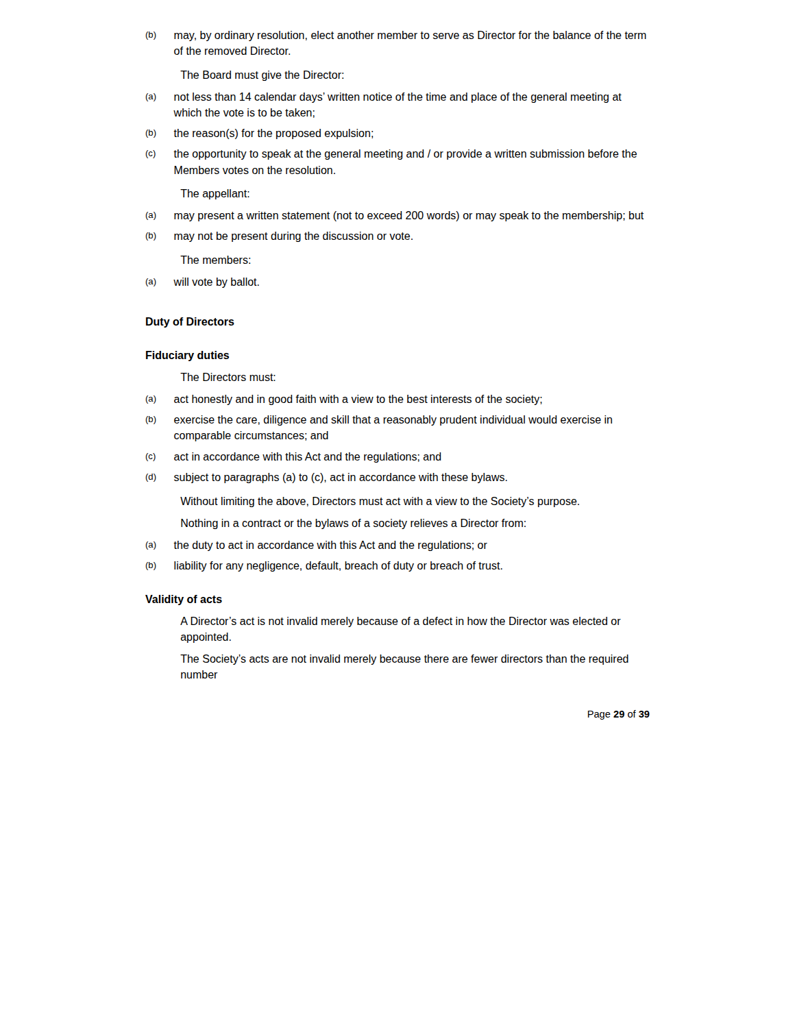(b) may, by ordinary resolution, elect another member to serve as Director for the balance of the term of the removed Director.
The Board must give the Director:
(a) not less than 14 calendar days’ written notice of the time and place of the general meeting at which the vote is to be taken;
(b) the reason(s) for the proposed expulsion;
(c) the opportunity to speak at the general meeting and / or provide a written submission before the Members votes on the resolution.
The appellant:
(a) may present a written statement (not to exceed 200 words) or may speak to the membership; but
(b) may not be present during the discussion or vote.
The members:
(a) will vote by ballot.
Duty of Directors
Fiduciary duties
The Directors must:
(a) act honestly and in good faith with a view to the best interests of the society;
(b) exercise the care, diligence and skill that a reasonably prudent individual would exercise in comparable circumstances; and
(c) act in accordance with this Act and the regulations; and
(d) subject to paragraphs (a) to (c), act in accordance with these bylaws.
Without limiting the above, Directors must act with a view to the Society’s purpose.
Nothing in a contract or the bylaws of a society relieves a Director from:
(a) the duty to act in accordance with this Act and the regulations; or
(b) liability for any negligence, default, breach of duty or breach of trust.
Validity of acts
A Director’s act is not invalid merely because of a defect in how the Director was elected or appointed.
The Society’s acts are not invalid merely because there are fewer directors than the required number
Page 29 of 39